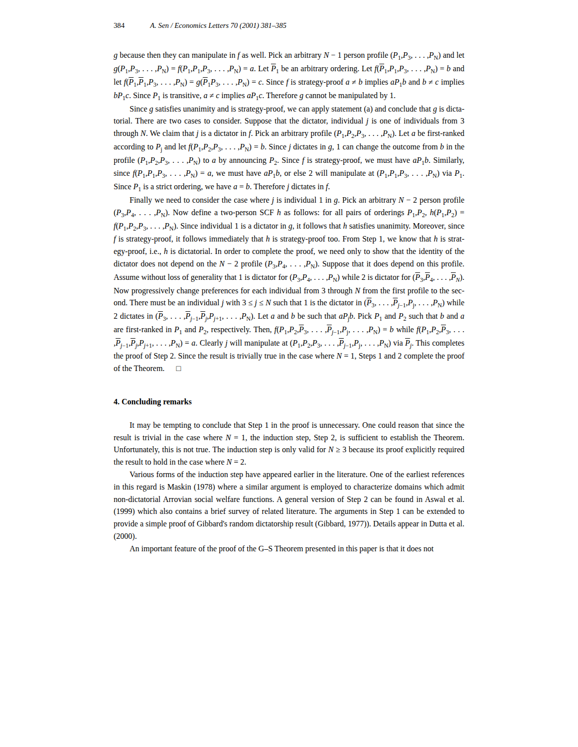384 A. Sen / Economics Letters 70 (2001) 381–385
g because then they can manipulate in f as well. Pick an arbitrary N − 1 person profile (P1,P3, . . . ,PN) and let g(P1,P3, . . . ,PN) = f(P1,P1,P3, . . . ,PN) = a. Let P1 be an arbitrary ordering. Let f(P1,P1,P3, . . . ,PN) = b and let f(P1,P1,P3, . . . ,PN) = g(P1P3, . . . ,PN) = c. Since f is strategy-proof a ≠ b implies aP1b and b ≠ c implies bP1c. Since P1 is transitive, a ≠ c implies aP1c. Therefore g cannot be manipulated by 1.
Since g satisfies unanimity and is strategy-proof, we can apply statement (a) and conclude that g is dictatorial. There are two cases to consider. Suppose that the dictator, individual j is one of individuals from 3 through N. We claim that j is a dictator in f. Pick an arbitrary profile (P1,P2,P3, . . . ,PN). Let a be first-ranked according to Pj and let f(P1,P2,P3, . . . ,PN) = b. Since j dictates in g, 1 can change the outcome from b in the profile (P1,P2,P3, . . . ,PN) to a by announcing P2. Since f is strategy-proof, we must have aP1b. Similarly, since f(P1,P1,P3, . . . ,PN) = a, we must have aP1b, or else 2 will manipulate at (P1,P1,P3, . . . ,PN) via P1. Since P1 is a strict ordering, we have a = b. Therefore j dictates in f.
Finally we need to consider the case where j is individual 1 in g. Pick an arbitrary N − 2 person profile (P3,P4, . . . ,PN). Now define a two-person SCF h as follows: for all pairs of orderings P1,P2, h(P1,P2) = f(P1,P2,P3, . . . ,PN). Since individual 1 is a dictator in g, it follows that h satisfies unanimity. Moreover, since f is strategy-proof, it follows immediately that h is strategy-proof too. From Step 1, we know that h is strategy-proof, i.e., h is dictatorial. In order to complete the proof, we need only to show that the identity of the dictator does not depend on the N − 2 profile (P3,P4, . . . ,PN). Suppose that it does depend on this profile. Assume without loss of generality that 1 is dictator for (P3,P4, . . . ,PN) while 2 is dictator for (P3,P4, . . . ,PN). Now progressively change preferences for each individual from 3 through N from the first profile to the second. There must be an individual j with 3 ≤ j ≤ N such that 1 is the dictator in (P3, . . . ,Pj−1,Pj, . . . ,PN) while 2 dictates in (P3, . . . ,Pj−1,Pj,Pj+1, . . . ,PN). Let a and b be such that aPjb. Pick P1 and P2 such that b and a are first-ranked in P1 and P2, respectively. Then, f(P1,P2,P3, . . . ,Pj−1,Pj, . . . ,PN) = b while f(P1,P2,P3, . . . ,Pj−1,Pj,Pj+1, . . . ,PN) = a. Clearly j will manipulate at (P1,P2,P3, . . . ,Pj−1,Pj, . . . ,PN) via Pj. This completes the proof of Step 2. Since the result is trivially true in the case where N = 1, Steps 1 and 2 complete the proof of the Theorem. □
4. Concluding remarks
It may be tempting to conclude that Step 1 in the proof is unnecessary. One could reason that since the result is trivial in the case where N = 1, the induction step, Step 2, is sufficient to establish the Theorem. Unfortunately, this is not true. The induction step is only valid for N ≥ 3 because its proof explicitly required the result to hold in the case where N = 2.
Various forms of the induction step have appeared earlier in the literature. One of the earliest references in this regard is Maskin (1978) where a similar argument is employed to characterize domains which admit non-dictatorial Arrovian social welfare functions. A general version of Step 2 can be found in Aswal et al. (1999) which also contains a brief survey of related literature. The arguments in Step 1 can be extended to provide a simple proof of Gibbard's random dictatorship result (Gibbard, 1977)). Details appear in Dutta et al. (2000).
An important feature of the proof of the G–S Theorem presented in this paper is that it does not